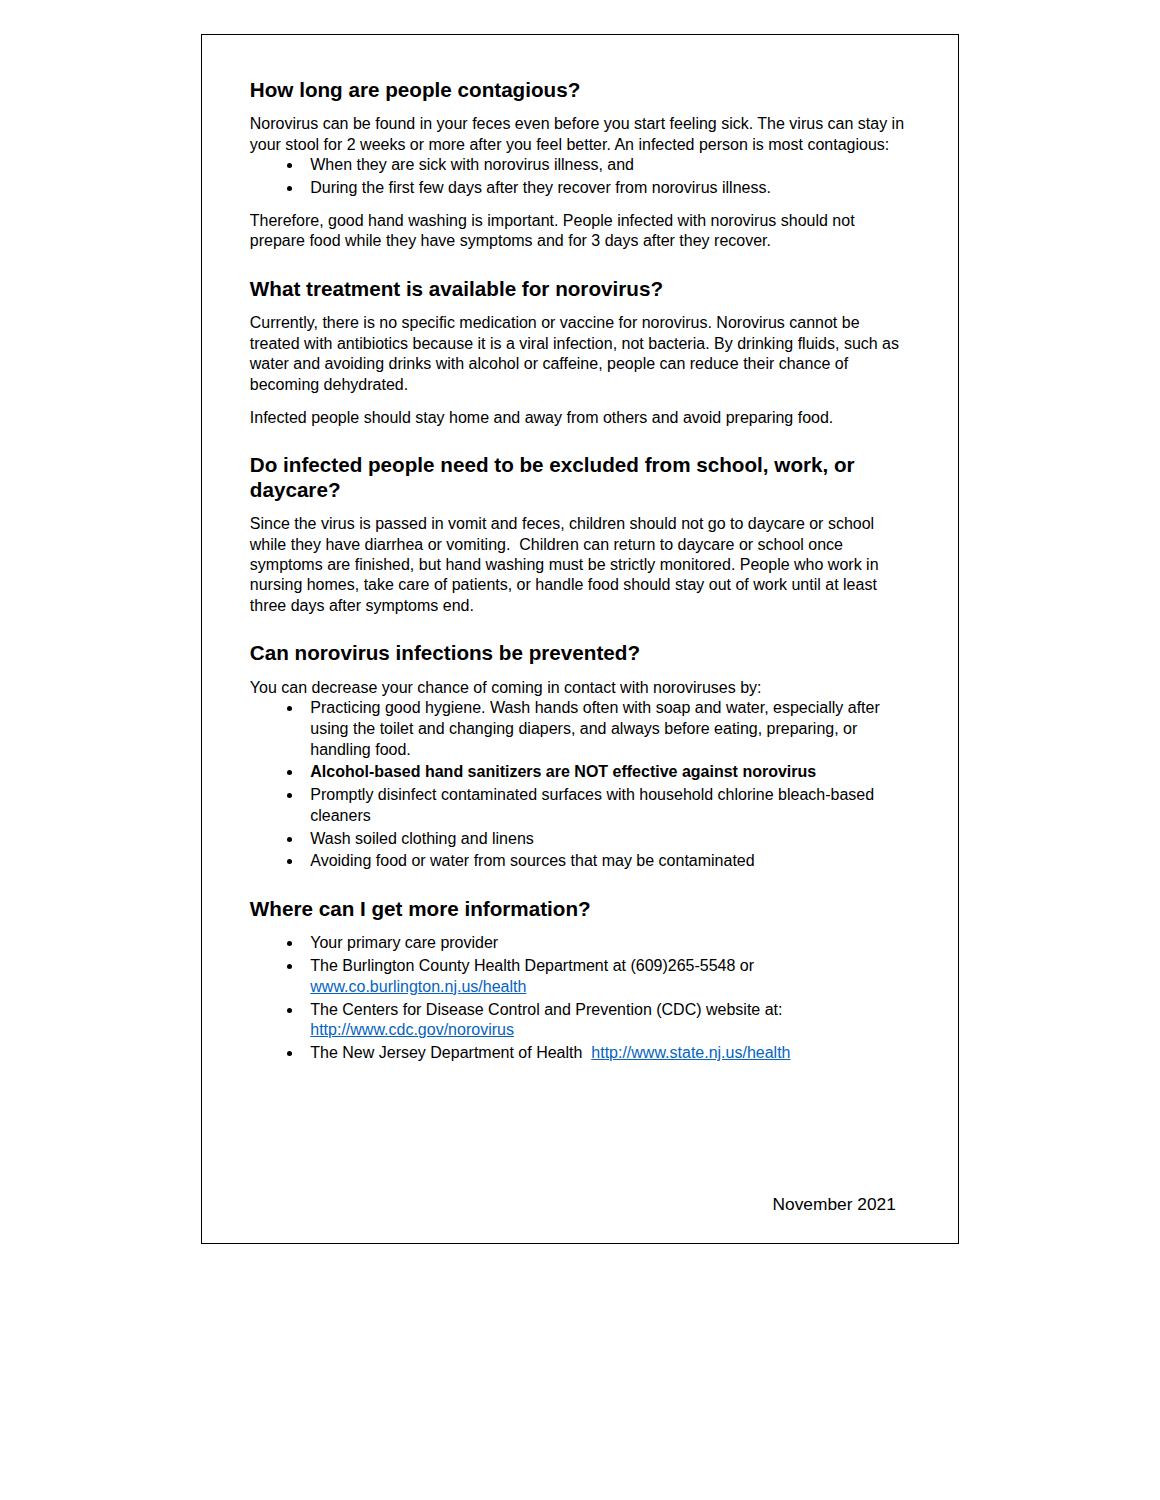How long are people contagious?
Norovirus can be found in your feces even before you start feeling sick. The virus can stay in your stool for 2 weeks or more after you feel better. An infected person is most contagious:
When they are sick with norovirus illness, and
During the first few days after they recover from norovirus illness.
Therefore, good hand washing is important. People infected with norovirus should not prepare food while they have symptoms and for 3 days after they recover.
What treatment is available for norovirus?
Currently, there is no specific medication or vaccine for norovirus. Norovirus cannot be treated with antibiotics because it is a viral infection, not bacteria. By drinking fluids, such as water and avoiding drinks with alcohol or caffeine, people can reduce their chance of becoming dehydrated.
Infected people should stay home and away from others and avoid preparing food.
Do infected people need to be excluded from school, work, or daycare?
Since the virus is passed in vomit and feces, children should not go to daycare or school while they have diarrhea or vomiting. Children can return to daycare or school once symptoms are finished, but hand washing must be strictly monitored. People who work in nursing homes, take care of patients, or handle food should stay out of work until at least three days after symptoms end.
Can norovirus infections be prevented?
You can decrease your chance of coming in contact with noroviruses by:
Practicing good hygiene. Wash hands often with soap and water, especially after using the toilet and changing diapers, and always before eating, preparing, or handling food.
Alcohol-based hand sanitizers are NOT effective against norovirus
Promptly disinfect contaminated surfaces with household chlorine bleach-based cleaners
Wash soiled clothing and linens
Avoiding food or water from sources that may be contaminated
Where can I get more information?
Your primary care provider
The Burlington County Health Department at (609)265-5548 or www.co.burlington.nj.us/health
The Centers for Disease Control and Prevention (CDC) website at: http://www.cdc.gov/norovirus
The New Jersey Department of Health http://www.state.nj.us/health
November 2021